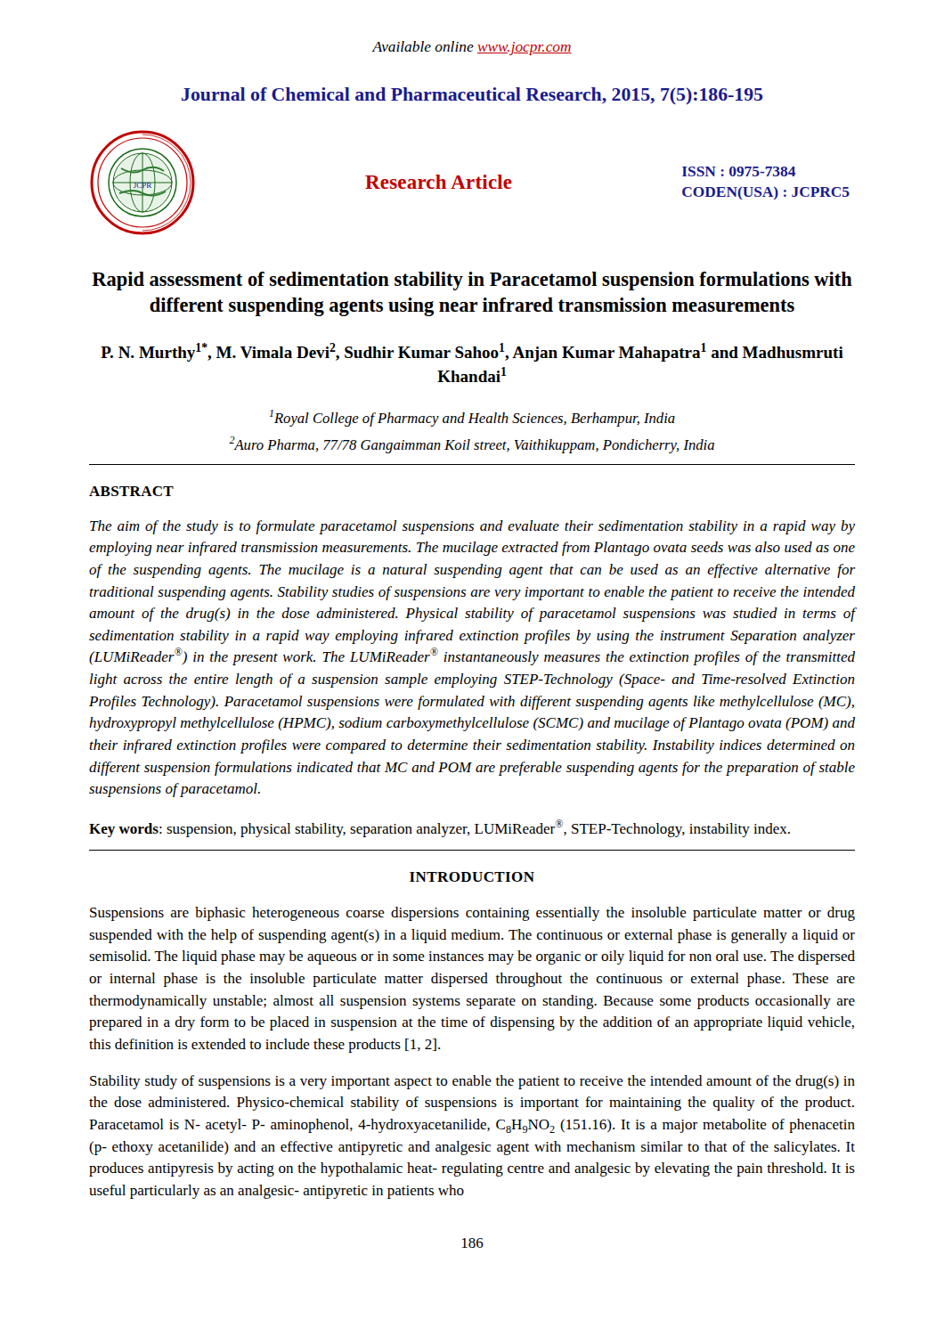Available online www.jocpr.com
Journal of Chemical and Pharmaceutical Research, 2015, 7(5):186-195
JCPR
Research Article
ISSN : 0975-7384
CODEN(USA) : JCPRC5
Rapid assessment of sedimentation stability in Paracetamol suspension formulations with different suspending agents using near infrared transmission measurements
P. N. Murthy1*, M. Vimala Devi2, Sudhir Kumar Sahoo1, Anjan Kumar Mahapatra1 and Madhusmruti Khandai1
1Royal College of Pharmacy and Health Sciences, Berhampur, India
2Auro Pharma, 77/78 Gangaimman Koil street, Vaithikuppam, Pondicherry, India
ABSTRACT
The aim of the study is to formulate paracetamol suspensions and evaluate their sedimentation stability in a rapid way by employing near infrared transmission measurements. The mucilage extracted from Plantago ovata seeds was also used as one of the suspending agents. The mucilage is a natural suspending agent that can be used as an effective alternative for traditional suspending agents. Stability studies of suspensions are very important to enable the patient to receive the intended amount of the drug(s) in the dose administered. Physical stability of paracetamol suspensions was studied in terms of sedimentation stability in a rapid way employing infrared extinction profiles by using the instrument Separation analyzer (LUMiReader®) in the present work. The LUMiReader® instantaneously measures the extinction profiles of the transmitted light across the entire length of a suspension sample employing STEP-Technology (Space- and Time-resolved Extinction Profiles Technology). Paracetamol suspensions were formulated with different suspending agents like methylcellulose (MC), hydroxypropyl methylcellulose (HPMC), sodium carboxymethylcellulose (SCMC) and mucilage of Plantago ovata (POM) and their infrared extinction profiles were compared to determine their sedimentation stability. Instability indices determined on different suspension formulations indicated that MC and POM are preferable suspending agents for the preparation of stable suspensions of paracetamol.
Key words: suspension, physical stability, separation analyzer, LUMiReader®, STEP-Technology, instability index.
INTRODUCTION
Suspensions are biphasic heterogeneous coarse dispersions containing essentially the insoluble particulate matter or drug suspended with the help of suspending agent(s) in a liquid medium. The continuous or external phase is generally a liquid or semisolid. The liquid phase may be aqueous or in some instances may be organic or oily liquid for non oral use. The dispersed or internal phase is the insoluble particulate matter dispersed throughout the continuous or external phase. These are thermodynamically unstable; almost all suspension systems separate on standing. Because some products occasionally are prepared in a dry form to be placed in suspension at the time of dispensing by the addition of an appropriate liquid vehicle, this definition is extended to include these products [1, 2].
Stability study of suspensions is a very important aspect to enable the patient to receive the intended amount of the drug(s) in the dose administered. Physico-chemical stability of suspensions is important for maintaining the quality of the product. Paracetamol is N- acetyl- P- aminophenol, 4-hydroxyacetanilide, C8H9NO2 (151.16). It is a major metabolite of phenacetin (p- ethoxy acetanilide) and an effective antipyretic and analgesic agent with mechanism similar to that of the salicylates. It produces antipyresis by acting on the hypothalamic heat- regulating centre and analgesic by elevating the pain threshold. It is useful particularly as an analgesic- antipyretic in patients who
186